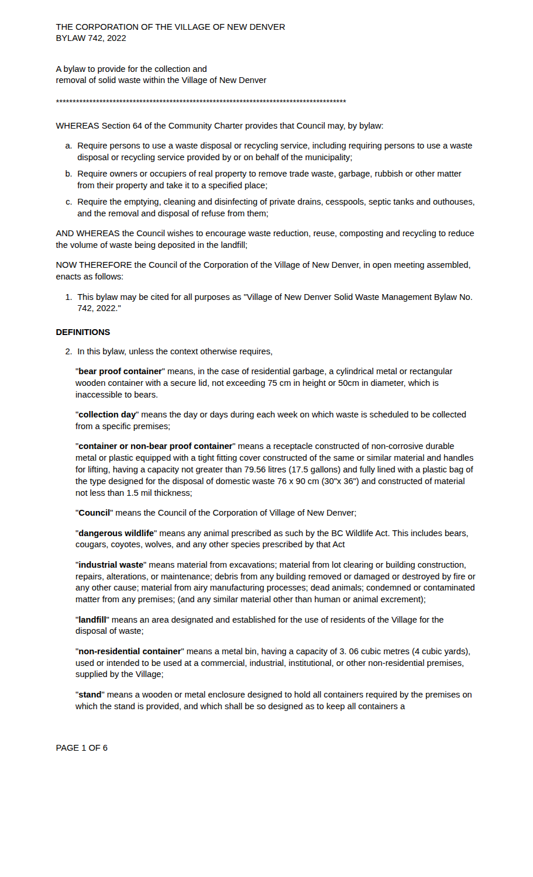THE CORPORATION OF THE VILLAGE OF NEW DENVER
BYLAW 742, 2022
A bylaw to provide for the collection and
removal of solid waste within the Village of New Denver
***************************************************************************************
WHEREAS Section 64 of the Community Charter provides that Council may, by bylaw:
Require persons to use a waste disposal or recycling service, including requiring persons to use a waste disposal or recycling service provided by or on behalf of the municipality;
Require owners or occupiers of real property to remove trade waste, garbage, rubbish or other matter from their property and take it to a specified place;
Require the emptying, cleaning and disinfecting of private drains, cesspools, septic tanks and outhouses, and the removal and disposal of refuse from them;
AND WHEREAS the Council wishes to encourage waste reduction, reuse, composting and recycling to reduce the volume of waste being deposited in the landfill;
NOW THEREFORE the Council of the Corporation of the Village of New Denver, in open meeting assembled, enacts as follows:
This bylaw may be cited for all purposes as "Village of New Denver Solid Waste Management Bylaw No. 742, 2022."
DEFINITIONS
In this bylaw, unless the context otherwise requires,
"bear proof container" means, in the case of residential garbage, a cylindrical metal or rectangular wooden container with a secure lid, not exceeding 75 cm in height or 50cm in diameter, which is inaccessible to bears.
"collection day" means the day or days during each week on which waste is scheduled to be collected from a specific premises;
"container or non-bear proof container" means a receptacle constructed of non-corrosive durable metal or plastic equipped with a tight fitting cover constructed of the same or similar material and handles for lifting, having a capacity not greater than 79.56 litres (17.5 gallons) and fully lined with a plastic bag of the type designed for the disposal of domestic waste 76 x 90 cm (30"x 36") and constructed of material not less than 1.5 mil thickness;
"Council" means the Council of the Corporation of Village of New Denver;
"dangerous wildlife" means any animal prescribed as such by the BC Wildlife Act. This includes bears, cougars, coyotes, wolves, and any other species prescribed by that Act
"industrial waste" means material from excavations; material from lot clearing or building construction, repairs, alterations, or maintenance; debris from any building removed or damaged or destroyed by fire or any other cause; material from airy manufacturing processes; dead animals; condemned or contaminated matter from any premises; (and any similar material other than human or animal excrement);
"landfill" means an area designated and established for the use of residents of the Village for the disposal of waste;
"non-residential container" means a metal bin, having a capacity of 3. 06 cubic metres (4 cubic yards), used or intended to be used at a commercial, industrial, institutional, or other non-residential premises, supplied by the Village;
"stand" means a wooden or metal enclosure designed to hold all containers required by the premises on which the stand is provided, and which shall be so designed as to keep all containers a
PAGE 1 OF 6